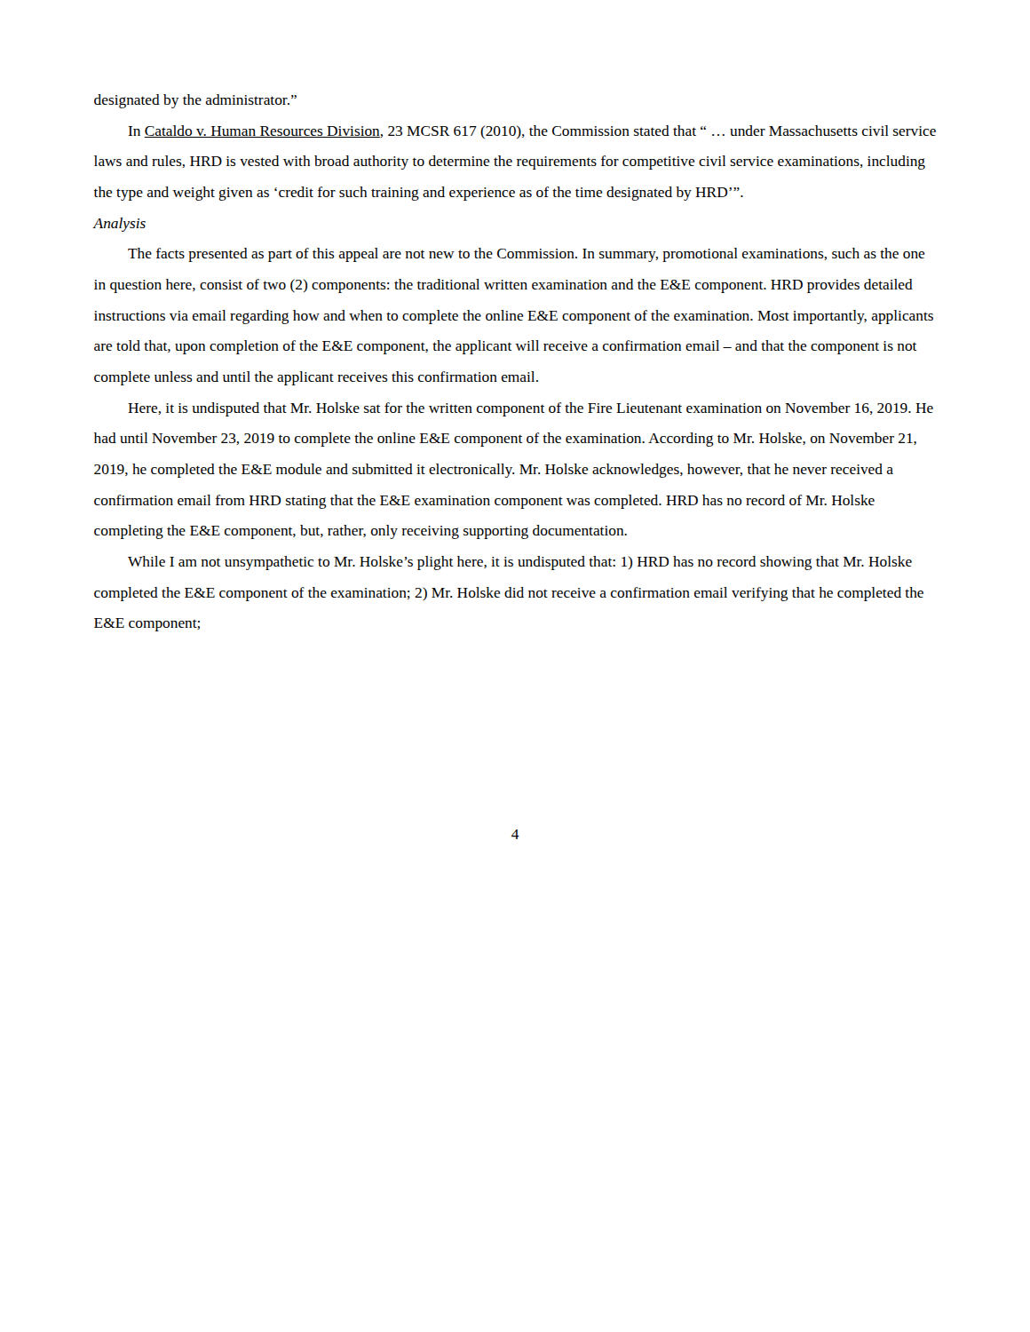designated by the administrator.”
In Cataldo v. Human Resources Division, 23 MCSR 617 (2010), the Commission stated that “ … under Massachusetts civil service laws and rules, HRD is vested with broad authority to determine the requirements for competitive civil service examinations, including the type and weight given as ‘credit for such training and experience as of the time designated by HRD’”.
Analysis
The facts presented as part of this appeal are not new to the Commission. In summary, promotional examinations, such as the one in question here, consist of two (2) components: the traditional written examination and the E&E component. HRD provides detailed instructions via email regarding how and when to complete the online E&E component of the examination. Most importantly, applicants are told that, upon completion of the E&E component, the applicant will receive a confirmation email – and that the component is not complete unless and until the applicant receives this confirmation email.
Here, it is undisputed that Mr. Holske sat for the written component of the Fire Lieutenant examination on November 16, 2019. He had until November 23, 2019 to complete the online E&E component of the examination. According to Mr. Holske, on November 21, 2019, he completed the E&E module and submitted it electronically. Mr. Holske acknowledges, however, that he never received a confirmation email from HRD stating that the E&E examination component was completed. HRD has no record of Mr. Holske completing the E&E component, but, rather, only receiving supporting documentation.
While I am not unsympathetic to Mr. Holske’s plight here, it is undisputed that: 1) HRD has no record showing that Mr. Holske completed the E&E component of the examination; 2) Mr. Holske did not receive a confirmation email verifying that he completed the E&E component;
4